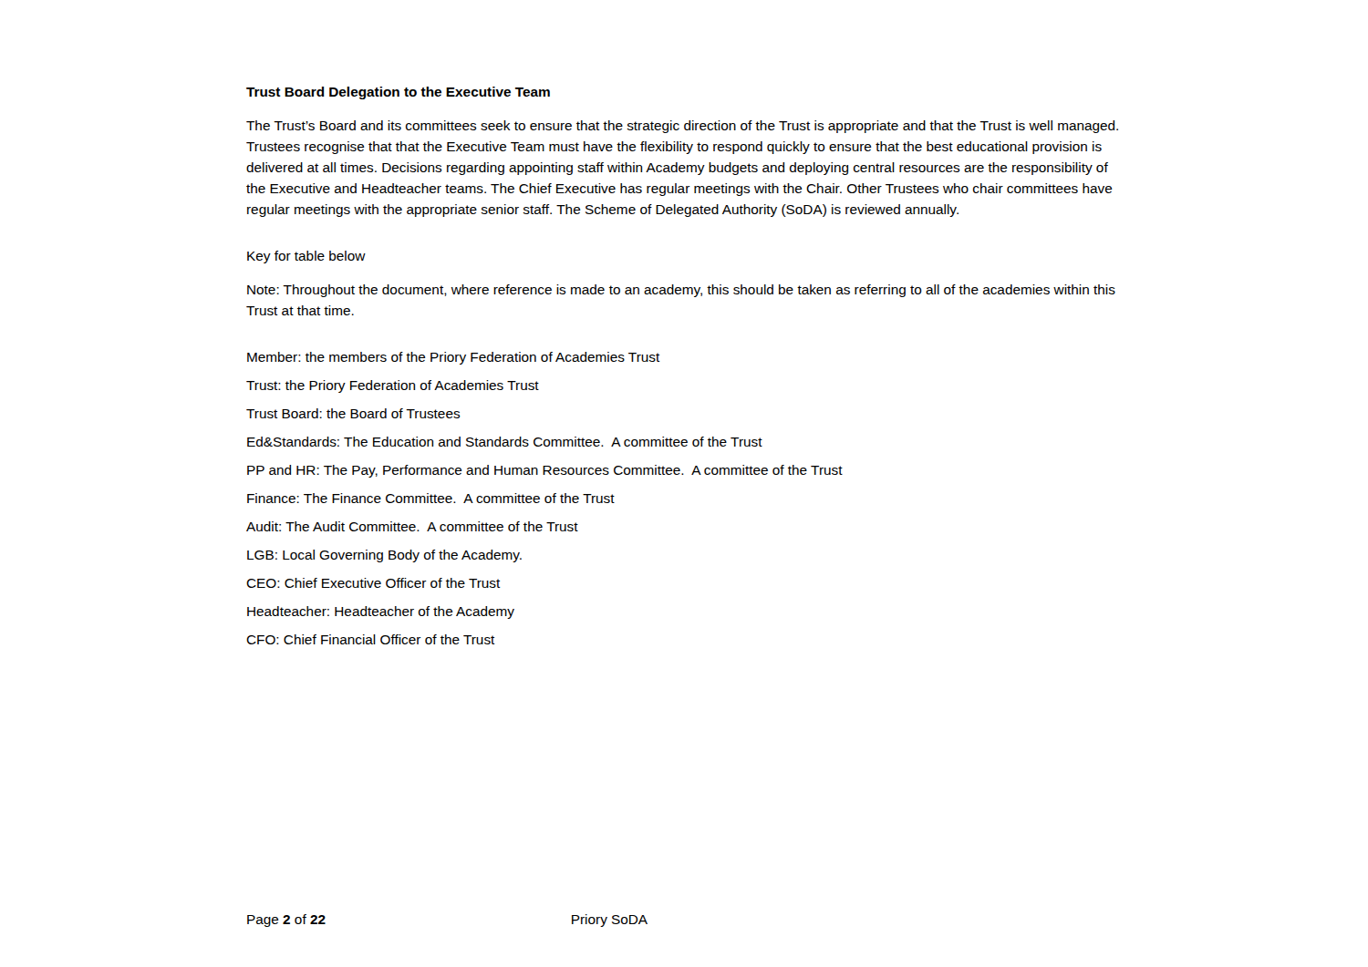Trust Board Delegation to the Executive Team
The Trust’s Board and its committees seek to ensure that the strategic direction of the Trust is appropriate and that the Trust is well managed. Trustees recognise that that the Executive Team must have the flexibility to respond quickly to ensure that the best educational provision is delivered at all times. Decisions regarding appointing staff within Academy budgets and deploying central resources are the responsibility of the Executive and Headteacher teams. The Chief Executive has regular meetings with the Chair. Other Trustees who chair committees have regular meetings with the appropriate senior staff. The Scheme of Delegated Authority (SoDA) is reviewed annually.
Key for table below
Note: Throughout the document, where reference is made to an academy, this should be taken as referring to all of the academies within this Trust at that time.
Member: the members of the Priory Federation of Academies Trust
Trust: the Priory Federation of Academies Trust
Trust Board: the Board of Trustees
Ed&Standards: The Education and Standards Committee. A committee of the Trust
PP and HR: The Pay, Performance and Human Resources Committee. A committee of the Trust
Finance: The Finance Committee. A committee of the Trust
Audit: The Audit Committee. A committee of the Trust
LGB: Local Governing Body of the Academy.
CEO: Chief Executive Officer of the Trust
Headteacher: Headteacher of the Academy
CFO: Chief Financial Officer of the Trust
Page 2 of 22 Priory SoDA